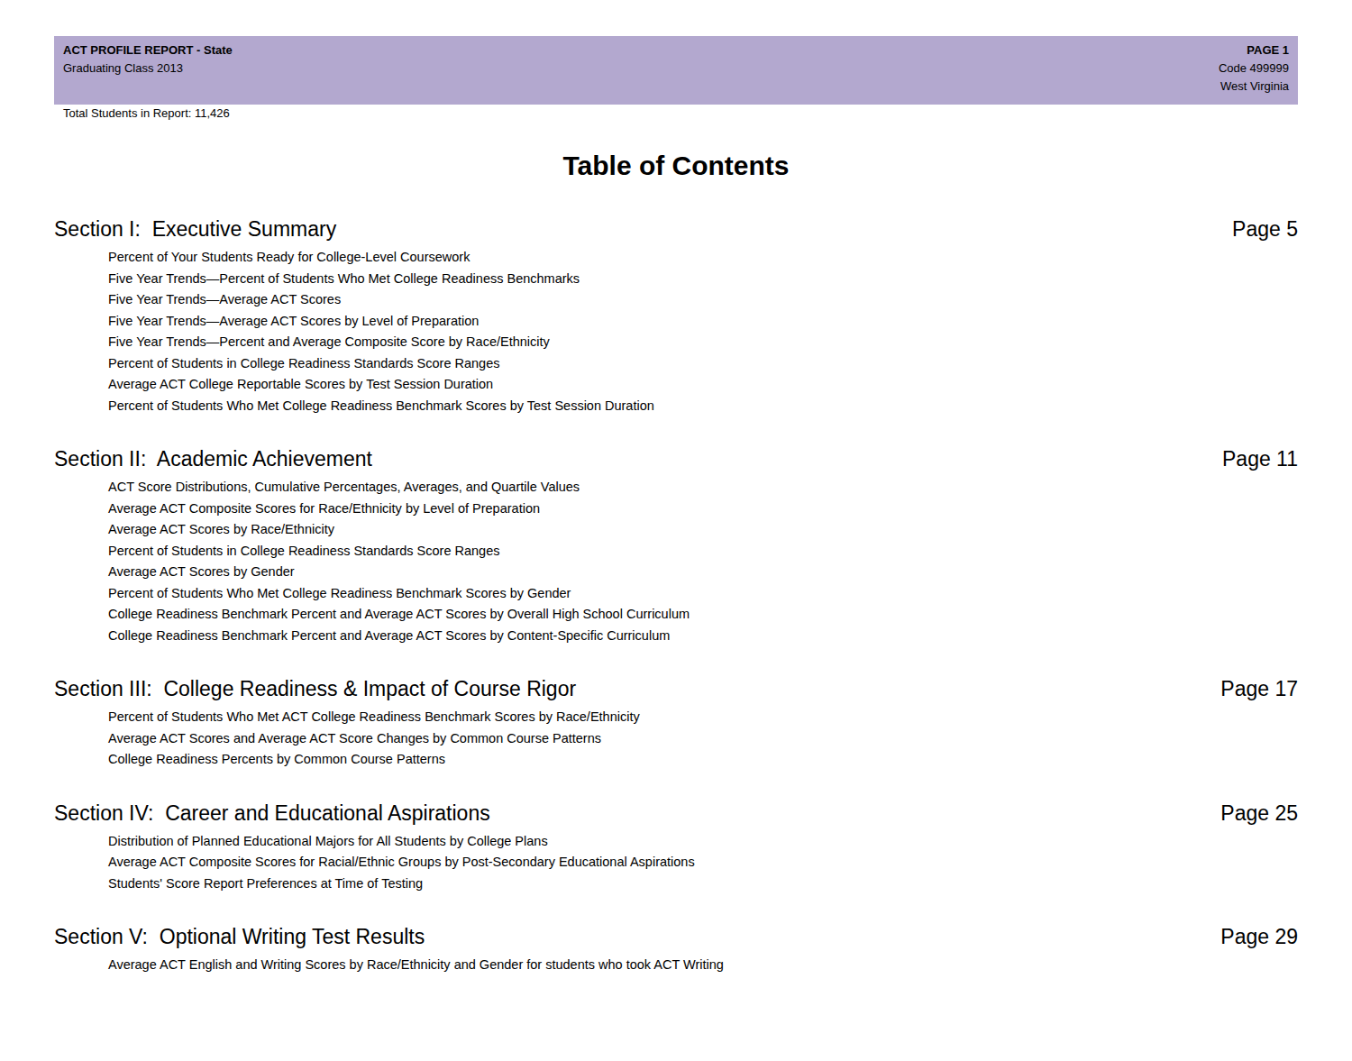ACT PROFILE REPORT - State
Graduating Class 2013
PAGE 1
Code 499999
West Virginia
Total Students in Report: 11,426
Table of Contents
Section I: Executive Summary Page 5
Percent of Your Students Ready for College-Level Coursework
Five Year Trends—Percent of Students Who Met College Readiness Benchmarks
Five Year Trends—Average ACT Scores
Five Year Trends—Average ACT Scores by Level of Preparation
Five Year Trends—Percent and Average Composite Score by Race/Ethnicity
Percent of Students in College Readiness Standards Score Ranges
Average ACT College Reportable Scores by Test Session Duration
Percent of Students Who Met College Readiness Benchmark Scores by Test Session Duration
Section II: Academic Achievement Page 11
ACT Score Distributions, Cumulative Percentages, Averages, and Quartile Values
Average ACT Composite Scores for Race/Ethnicity by Level of Preparation
Average ACT Scores by Race/Ethnicity
Percent of Students in College Readiness Standards Score Ranges
Average ACT Scores by Gender
Percent of Students Who Met College Readiness Benchmark Scores by Gender
College Readiness Benchmark Percent and Average ACT Scores by Overall High School Curriculum
College Readiness Benchmark Percent and Average ACT Scores by Content-Specific Curriculum
Section III: College Readiness & Impact of Course Rigor Page 17
Percent of Students Who Met ACT College Readiness Benchmark Scores by Race/Ethnicity
Average ACT Scores and Average ACT Score Changes by Common Course Patterns
College Readiness Percents by Common Course Patterns
Section IV: Career and Educational Aspirations Page 25
Distribution of Planned Educational Majors for All Students by College Plans
Average ACT Composite Scores for Racial/Ethnic Groups by Post-Secondary Educational Aspirations
Students' Score Report Preferences at Time of Testing
Section V: Optional Writing Test Results Page 29
Average ACT English and Writing Scores by Race/Ethnicity and Gender for students who took ACT Writing